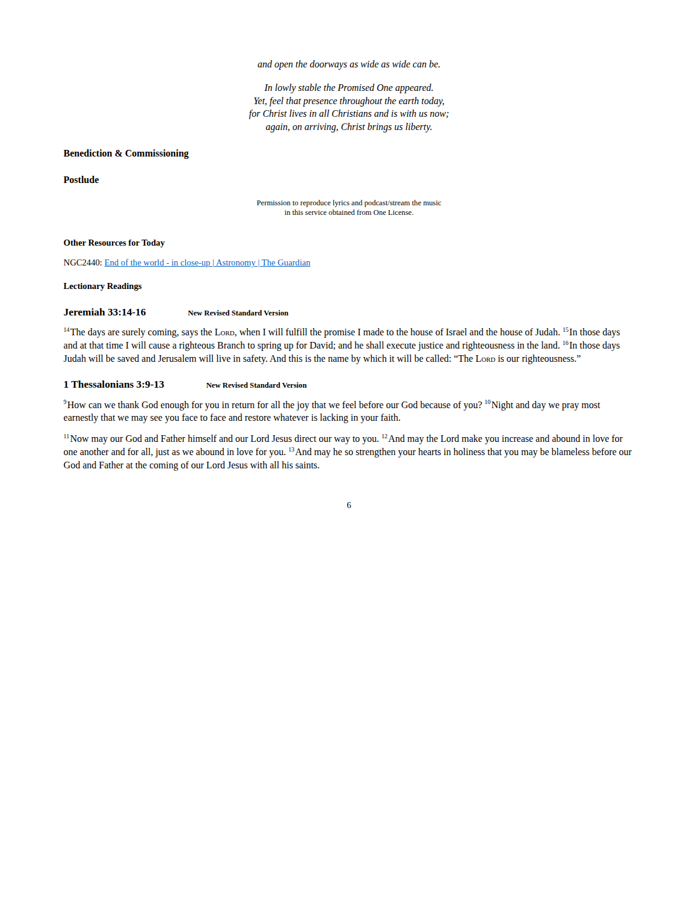and open the doorways as wide as wide can be.
In lowly stable the Promised One appeared.
Yet, feel that presence throughout the earth today,
for Christ lives in all Christians and is with us now;
again, on arriving, Christ brings us liberty.
Benediction & Commissioning
Postlude
Permission to reproduce lyrics and podcast/stream the music
in this service obtained from One License.
Other Resources for Today
NGC2440: End of the world - in close-up | Astronomy | The Guardian
Lectionary Readings
Jeremiah 33:14-16 New Revised Standard Version
14The days are surely coming, says the Lord, when I will fulfill the promise I made to the house of Israel and the house of Judah. 15In those days and at that time I will cause a righteous Branch to spring up for David; and he shall execute justice and righteousness in the land. 16In those days Judah will be saved and Jerusalem will live in safety. And this is the name by which it will be called: “The Lord is our righteousness.”
1 Thessalonians 3:9-13 New Revised Standard Version
9How can we thank God enough for you in return for all the joy that we feel before our God because of you? 10Night and day we pray most earnestly that we may see you face to face and restore whatever is lacking in your faith.
11Now may our God and Father himself and our Lord Jesus direct our way to you. 12And may the Lord make you increase and abound in love for one another and for all, just as we abound in love for you. 13And may he so strengthen your hearts in holiness that you may be blameless before our God and Father at the coming of our Lord Jesus with all his saints.
6